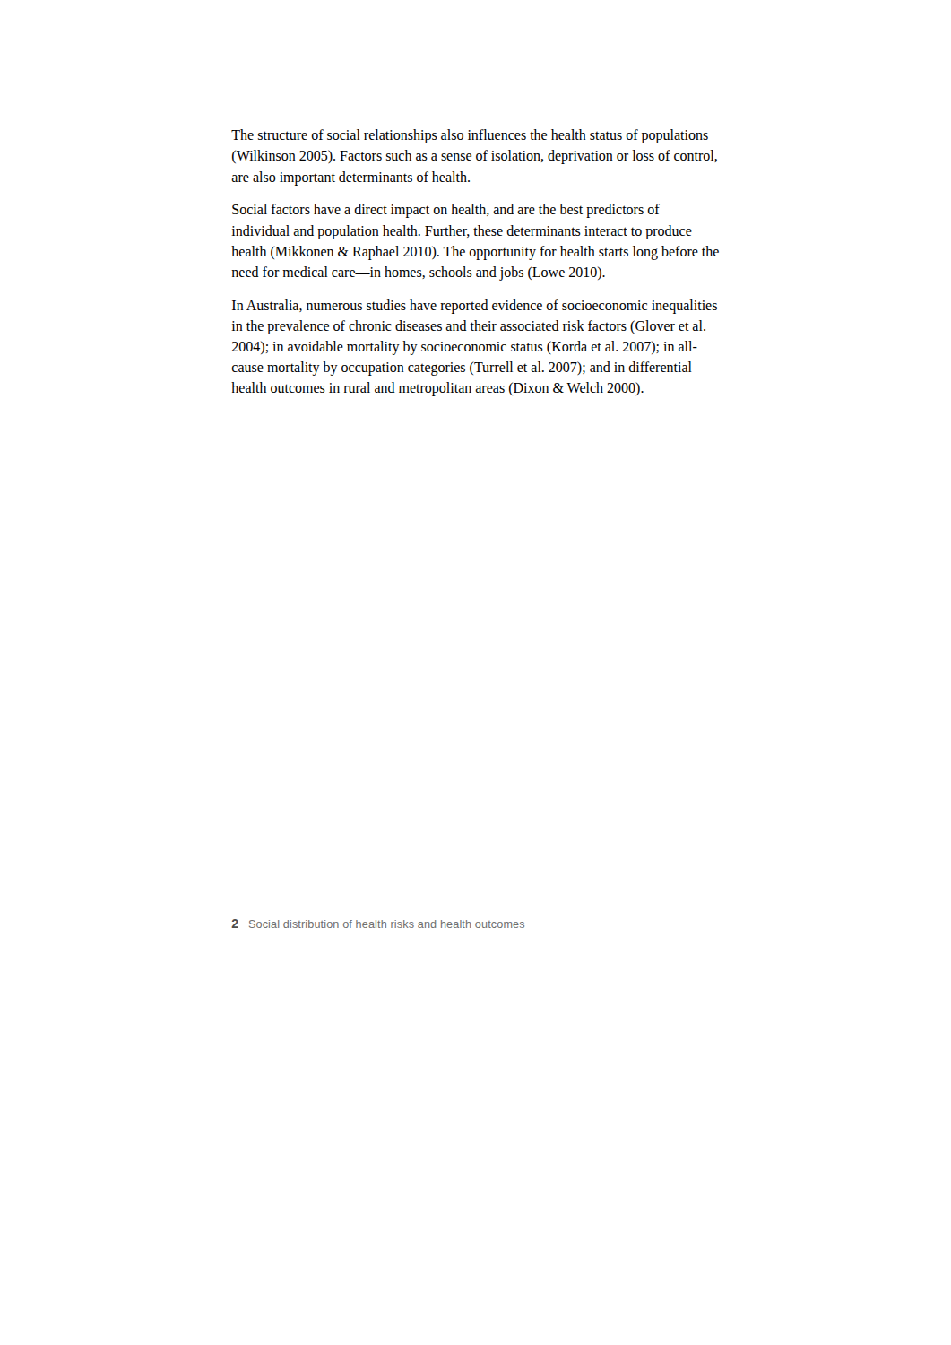The structure of social relationships also influences the health status of populations (Wilkinson 2005). Factors such as a sense of isolation, deprivation or loss of control, are also important determinants of health.
Social factors have a direct impact on health, and are the best predictors of individual and population health. Further, these determinants interact to produce health (Mikkonen & Raphael 2010). The opportunity for health starts long before the need for medical care—in homes, schools and jobs (Lowe 2010).
In Australia, numerous studies have reported evidence of socioeconomic inequalities in the prevalence of chronic diseases and their associated risk factors (Glover et al. 2004); in avoidable mortality by socioeconomic status (Korda et al. 2007); in all-cause mortality by occupation categories (Turrell et al. 2007); and in differential health outcomes in rural and metropolitan areas (Dixon & Welch 2000).
2 Social distribution of health risks and health outcomes